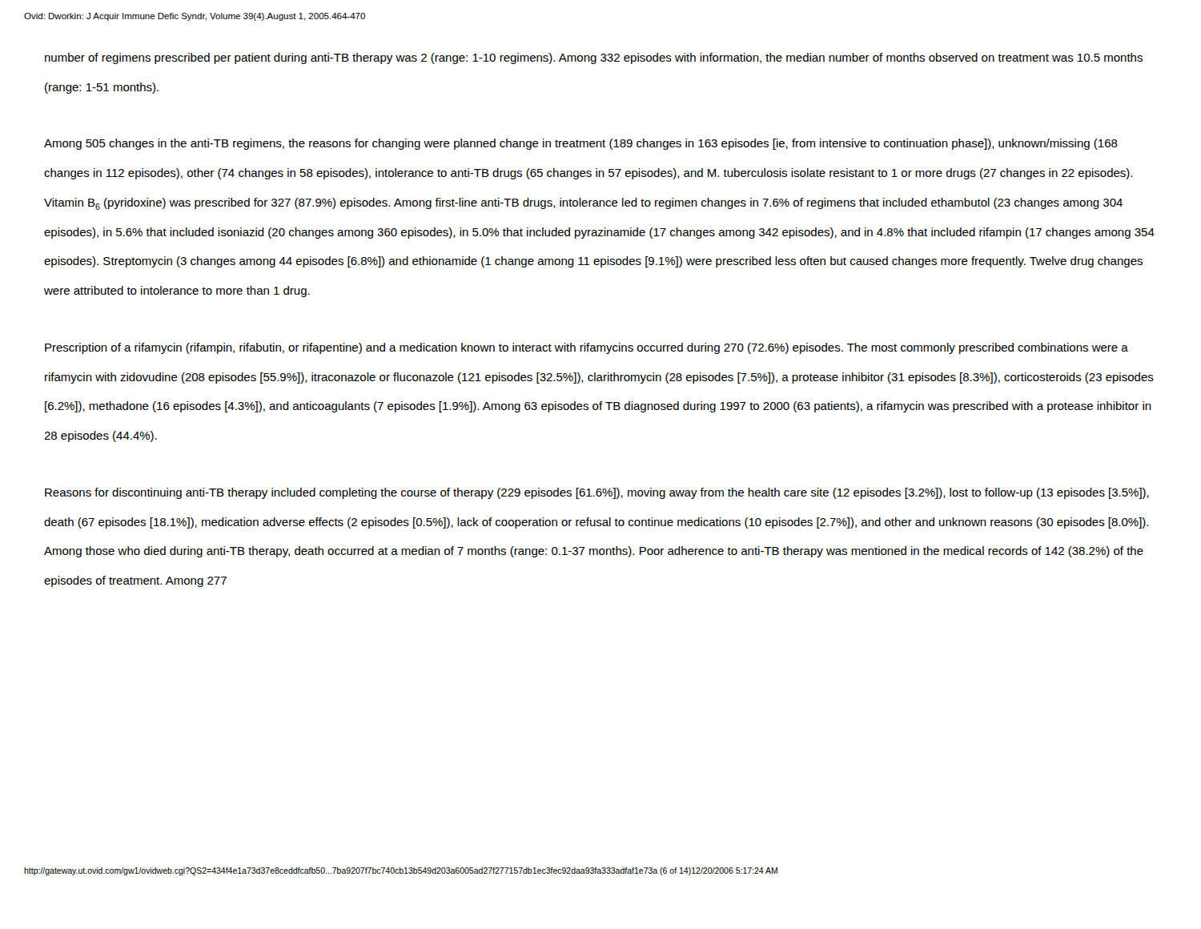Ovid: Dworkin: J Acquir Immune Defic Syndr, Volume 39(4).August 1, 2005.464-470
number of regimens prescribed per patient during anti-TB therapy was 2 (range: 1-10 regimens). Among 332 episodes with information, the median number of months observed on treatment was 10.5 months (range: 1-51 months).
Among 505 changes in the anti-TB regimens, the reasons for changing were planned change in treatment (189 changes in 163 episodes [ie, from intensive to continuation phase]), unknown/missing (168 changes in 112 episodes), other (74 changes in 58 episodes), intolerance to anti-TB drugs (65 changes in 57 episodes), and M. tuberculosis isolate resistant to 1 or more drugs (27 changes in 22 episodes). Vitamin B6 (pyridoxine) was prescribed for 327 (87.9%) episodes. Among first-line anti-TB drugs, intolerance led to regimen changes in 7.6% of regimens that included ethambutol (23 changes among 304 episodes), in 5.6% that included isoniazid (20 changes among 360 episodes), in 5.0% that included pyrazinamide (17 changes among 342 episodes), and in 4.8% that included rifampin (17 changes among 354 episodes). Streptomycin (3 changes among 44 episodes [6.8%]) and ethionamide (1 change among 11 episodes [9.1%]) were prescribed less often but caused changes more frequently. Twelve drug changes were attributed to intolerance to more than 1 drug.
Prescription of a rifamycin (rifampin, rifabutin, or rifapentine) and a medication known to interact with rifamycins occurred during 270 (72.6%) episodes. The most commonly prescribed combinations were a rifamycin with zidovudine (208 episodes [55.9%]), itraconazole or fluconazole (121 episodes [32.5%]), clarithromycin (28 episodes [7.5%]), a protease inhibitor (31 episodes [8.3%]), corticosteroids (23 episodes [6.2%]), methadone (16 episodes [4.3%]), and anticoagulants (7 episodes [1.9%]). Among 63 episodes of TB diagnosed during 1997 to 2000 (63 patients), a rifamycin was prescribed with a protease inhibitor in 28 episodes (44.4%).
Reasons for discontinuing anti-TB therapy included completing the course of therapy (229 episodes [61.6%]), moving away from the health care site (12 episodes [3.2%]), lost to follow-up (13 episodes [3.5%]), death (67 episodes [18.1%]), medication adverse effects (2 episodes [0.5%]), lack of cooperation or refusal to continue medications (10 episodes [2.7%]), and other and unknown reasons (30 episodes [8.0%]). Among those who died during anti-TB therapy, death occurred at a median of 7 months (range: 0.1-37 months). Poor adherence to anti-TB therapy was mentioned in the medical records of 142 (38.2%) of the episodes of treatment. Among 277
http://gateway.ut.ovid.com/gw1/ovidweb.cgi?QS2=434f4e1a73d37e8ceddfcafb50...7ba9207f7bc740cb13b549d203a6005ad27f277157db1ec3fec92daa93fa333adfaf1e73a (6 of 14)12/20/2006 5:17:24 AM